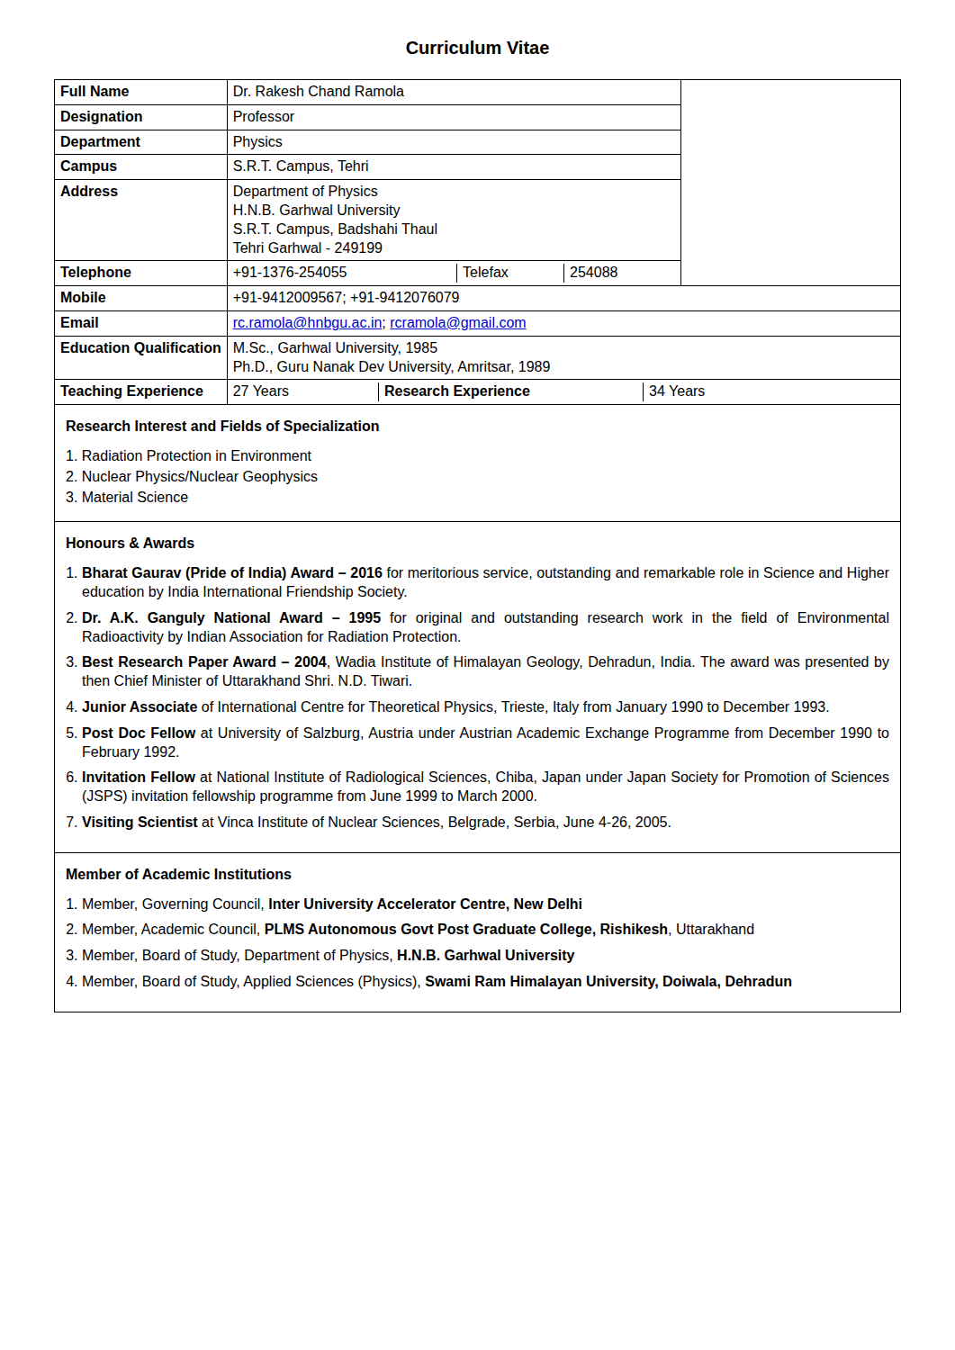Curriculum Vitae
| Full Name | Dr. Rakesh Chand Ramola | |
| Designation | Professor |
| Department | Physics |
| Campus | S.R.T. Campus, Tehri |
| Address | Department of Physics H.N.B. Garhwal University S.R.T. Campus, Badshahi Thaul Tehri Garhwal - 249199 |
| Telephone | / +91-1376-254055 / Telefax / 254088 / |
| Mobile | +91-9412009567; +91-9412076079 |
| Email | rc.ramola@hnbgu.ac.in ; rcramola@gmail.com |
| Education Qualification | M.Sc., Garhwal University, 1985 Ph.D., Guru Nanak Dev University, Amritsar, 1989 |
| Teaching Experience | / 27 Years / Research Experience / 34 Years / |
Research Interest and Fields of Specialization
1. Radiation Protection in Environment
2. Nuclear Physics/Nuclear Geophysics
3. Material Science
Honours & Awards
Bharat Gaurav (Pride of India) Award – 2016 for meritorious service, outstanding and remarkable role in Science and Higher education by India International Friendship Society.
Dr. A.K. Ganguly National Award – 1995 for original and outstanding research work in the field of Environmental Radioactivity by Indian Association for Radiation Protection.
Best Research Paper Award – 2004, Wadia Institute of Himalayan Geology, Dehradun, India. The award was presented by then Chief Minister of Uttarakhand Shri. N.D. Tiwari.
Junior Associate of International Centre for Theoretical Physics, Trieste, Italy from January 1990 to December 1993.
Post Doc Fellow at University of Salzburg, Austria under Austrian Academic Exchange Programme from December 1990 to February 1992.
Invitation Fellow at National Institute of Radiological Sciences, Chiba, Japan under Japan Society for Promotion of Sciences (JSPS) invitation fellowship programme from June 1999 to March 2000.
Visiting Scientist at Vinca Institute of Nuclear Sciences, Belgrade, Serbia, June 4-26, 2005.
Member of Academic Institutions
Member, Governing Council, Inter University Accelerator Centre, New Delhi
Member, Academic Council, PLMS Autonomous Govt Post Graduate College, Rishikesh, Uttarakhand
Member, Board of Study, Department of Physics, H.N.B. Garhwal University
Member, Board of Study, Applied Sciences (Physics), Swami Ram Himalayan University, Doiwala, Dehradun